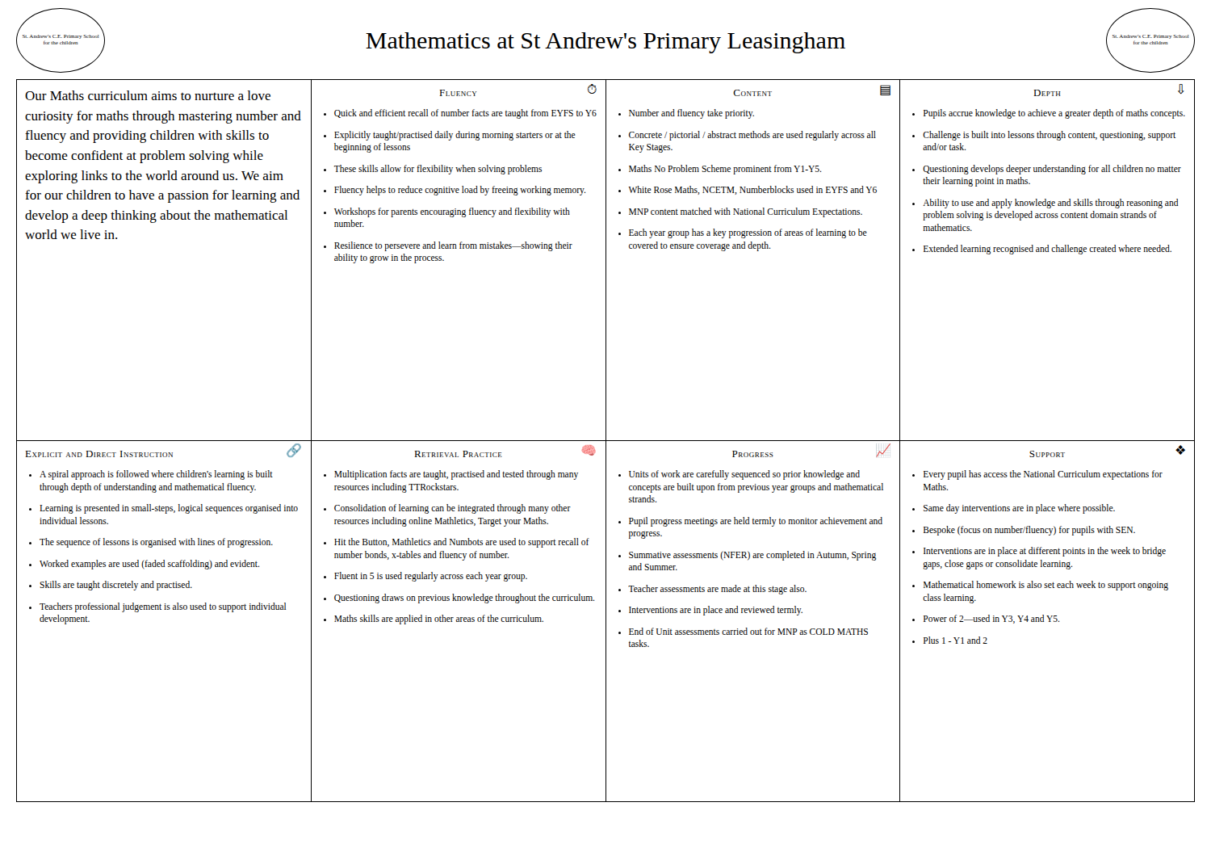St. Andrew's C.E. Primary School
for the children
Mathematics at St Andrew's Primary Leasingham
St. Andrew's C.E. Primary School
for the children
| Our Maths curriculum aims to nurture a love curiosity for maths through mastering number and fluency and providing children with skills to become confident at problem solving while exploring links to the world around us. We aim for our children to have a passion for learning and develop a deep thinking about the mathematical world we live in. | Fluency ⏱ Quick and efficient recall of number facts are taught from EYFS to Y6 Explicitly taught/practised daily during morning starters or at the beginning of lessons These skills allow for flexibility when solving problems Fluency helps to reduce cognitive load by freeing working memory. Workshops for parents encouraging fluency and flexibility with number. Resilience to persevere and learn from mistakes—showing their ability to grow in the process. | Content ▤ Number and fluency take priority. Concrete / pictorial / abstract methods are used regularly across all Key Stages. Maths No Problem Scheme prominent from Y1-Y5. White Rose Maths, NCETM, Numberblocks used in EYFS and Y6 MNP content matched with National Curriculum Expectations. Each year group has a key progression of areas of learning to be covered to ensure coverage and depth. | Depth ⇩ Pupils accrue knowledge to achieve a greater depth of maths concepts. Challenge is built into lessons through content, questioning, support and/or task. Questioning develops deeper understanding for all children no matter their learning point in maths. Ability to use and apply knowledge and skills through reasoning and problem solving is developed across content domain strands of mathematics. Extended learning recognised and challenge created where needed. |
| Explicit and Direct Instruction 🔗 A spiral approach is followed where children's learning is built through depth of understanding and mathematical fluency. Learning is presented in small-steps, logical sequences organised into individual lessons. The sequence of lessons is organised with lines of progression. Worked examples are used (faded scaffolding) and evident. Skills are taught discretely and practised. Teachers professional judgement is also used to support individual development. | Retrieval Practice 🧠 Multiplication facts are taught, practised and tested through many resources including TTRockstars. Consolidation of learning can be integrated through many other resources including online Mathletics, Target your Maths. Hit the Button, Mathletics and Numbots are used to support recall of number bonds, x-tables and fluency of number. Fluent in 5 is used regularly across each year group. Questioning draws on previous knowledge throughout the curriculum. Maths skills are applied in other areas of the curriculum. | Progress 📈 Units of work are carefully sequenced so prior knowledge and concepts are built upon from previous year groups and mathematical strands. Pupil progress meetings are held termly to monitor achievement and progress. Summative assessments (NFER) are completed in Autumn, Spring and Summer. Teacher assessments are made at this stage also. Interventions are in place and reviewed termly. End of Unit assessments carried out for MNP as COLD MATHS tasks. | Support ❖ Every pupil has access the National Curriculum expectations for Maths. Same day interventions are in place where possible. Bespoke (focus on number/fluency) for pupils with SEN. Interventions are in place at different points in the week to bridge gaps, close gaps or consolidate learning. Mathematical homework is also set each week to support ongoing class learning. Power of 2—used in Y3, Y4 and Y5. Plus 1 - Y1 and 2 |